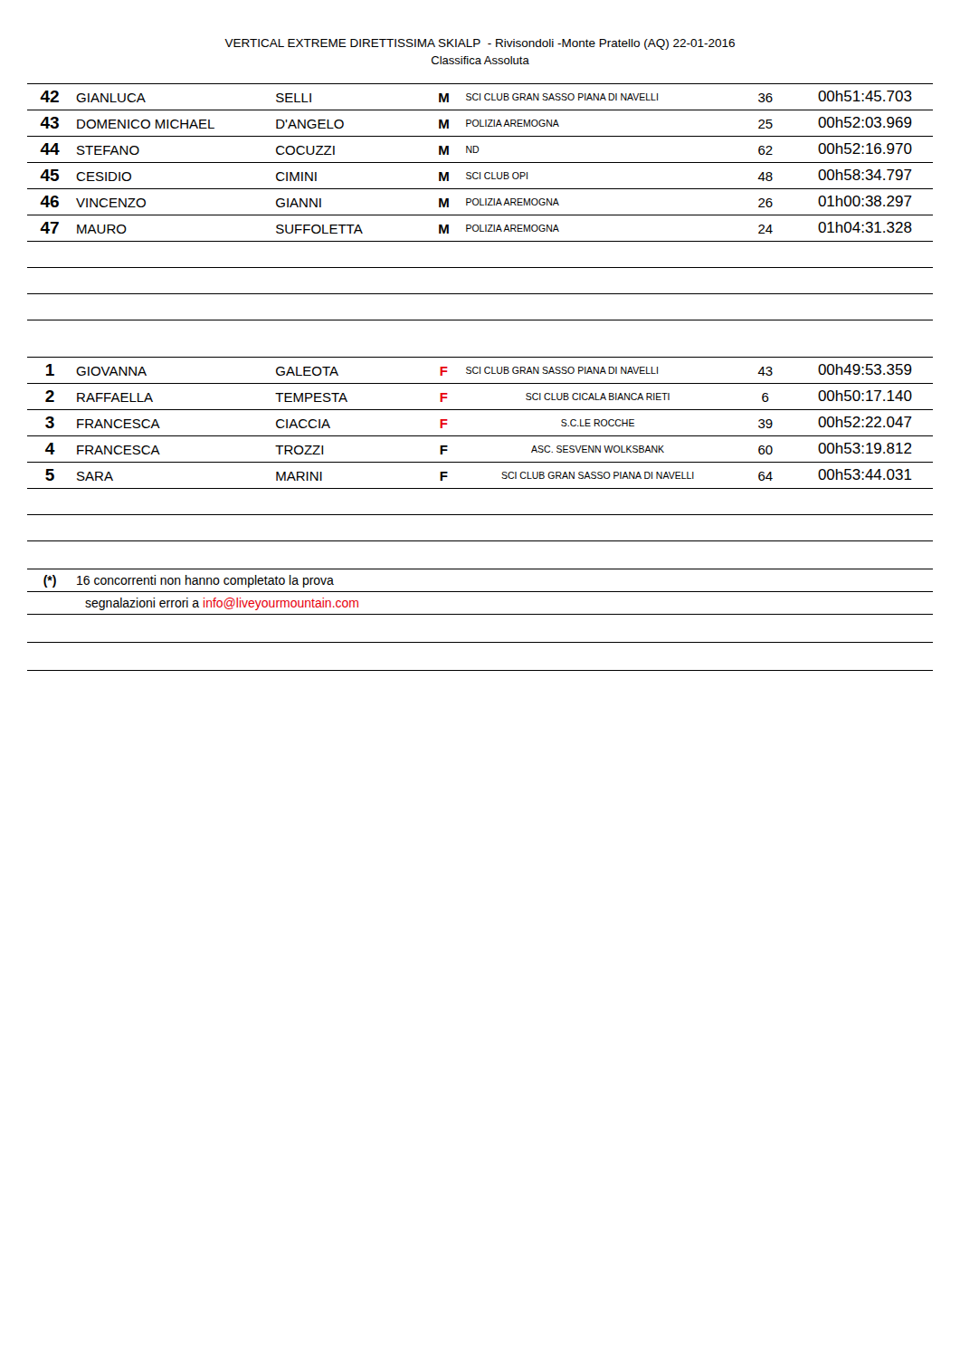VERTICAL EXTREME DIRETTISSIMA SKIALP - Rivisondoli -Monte Pratello (AQ) 22-01-2016
Classifica Assoluta
| 42 | GIANLUCA | SELLI | M | SCI CLUB GRAN SASSO PIANA DI NAVELLI | 36 | 00h51:45.703 |
| 43 | DOMENICO MICHAEL | D'ANGELO | M | POLIZIA AREMOGNA | 25 | 00h52:03.969 |
| 44 | STEFANO | COCUZZI | M | ND | 62 | 00h52:16.970 |
| 45 | CESIDIO | CIMINI | M | SCI CLUB OPI | 48 | 00h58:34.797 |
| 46 | VINCENZO | GIANNI | M | POLIZIA AREMOGNA | 26 | 01h00:38.297 |
| 47 | MAURO | SUFFOLETTA | M | POLIZIA AREMOGNA | 24 | 01h04:31.328 |
| 1 | GIOVANNA | GALEOTA | F | SCI CLUB GRAN SASSO PIANA DI NAVELLI | 43 | 00h49:53.359 |
| 2 | RAFFAELLA | TEMPESTA | F | SCI CLUB CICALA BIANCA RIETI | 6 | 00h50:17.140 |
| 3 | FRANCESCA | CIACCIA | F | S.C.LE ROCCHE | 39 | 00h52:22.047 |
| 4 | FRANCESCA | TROZZI | F | ASC. SESVENN WOLKSBANK | 60 | 00h53:19.812 |
| 5 | SARA | MARINI | F | SCI CLUB GRAN SASSO PIANA DI NAVELLI | 64 | 00h53:44.031 |
| (*) | 16 concorrenti non hanno completato la prova |
| | segnalazioni errori a info@liveyourmountain.com |